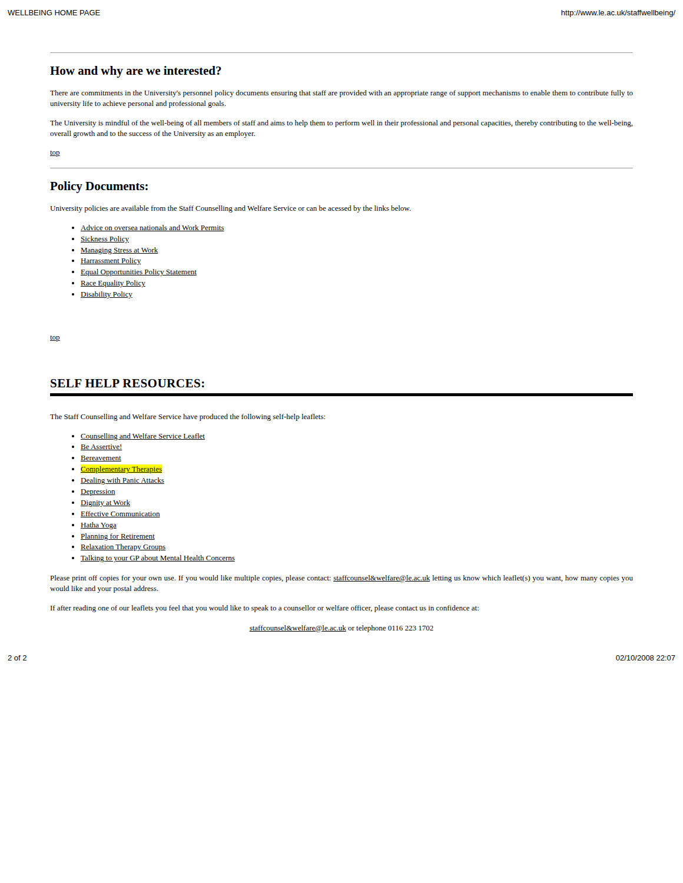WELLBEING HOME PAGE
http://www.le.ac.uk/staffwellbeing/
How and why are we interested?
There are commitments in the University's personnel policy documents ensuring that staff are provided with an appropriate range of support mechanisms to enable them to contribute fully to university life to achieve personal and professional goals.
The University is mindful of the well-being of all members of staff and aims to help them to perform well in their professional and personal capacities, thereby contributing to the well-being, overall growth and to the success of the University as an employer.
top
Policy Documents:
University policies are available from the Staff Counselling and Welfare Service or can be acessed by the links below.
Advice on oversea nationals and Work Permits
Sickness Policy
Managing Stress at Work
Harrassment Policy
Equal Opportunities Policy Statement
Race Equality Policy
Disability Policy
top
SELF HELP RESOURCES:
The Staff Counselling and Welfare Service have produced the following self-help leaflets:
Counselling and Welfare Service Leaflet
Be Assertive!
Bereavement
Complementary Therapies
Dealing with Panic Attacks
Depression
Dignity at Work
Effective Communication
Hatha Yoga
Planning for Retirement
Relaxation Therapy Groups
Talking to your GP about Mental Health Concerns
Please print off copies for your own use. If you would like multiple copies, please contact: staffcounsel&welfare@le.ac.uk letting us know which leaflet(s) you want, how many copies you would like and your postal address.
If after reading one of our leaflets you feel that you would like to speak to a counsellor or welfare officer, please contact us in confidence at:
staffcounsel&welfare@le.ac.uk or telephone 0116 223 1702
2 of 2
02/10/2008 22:07